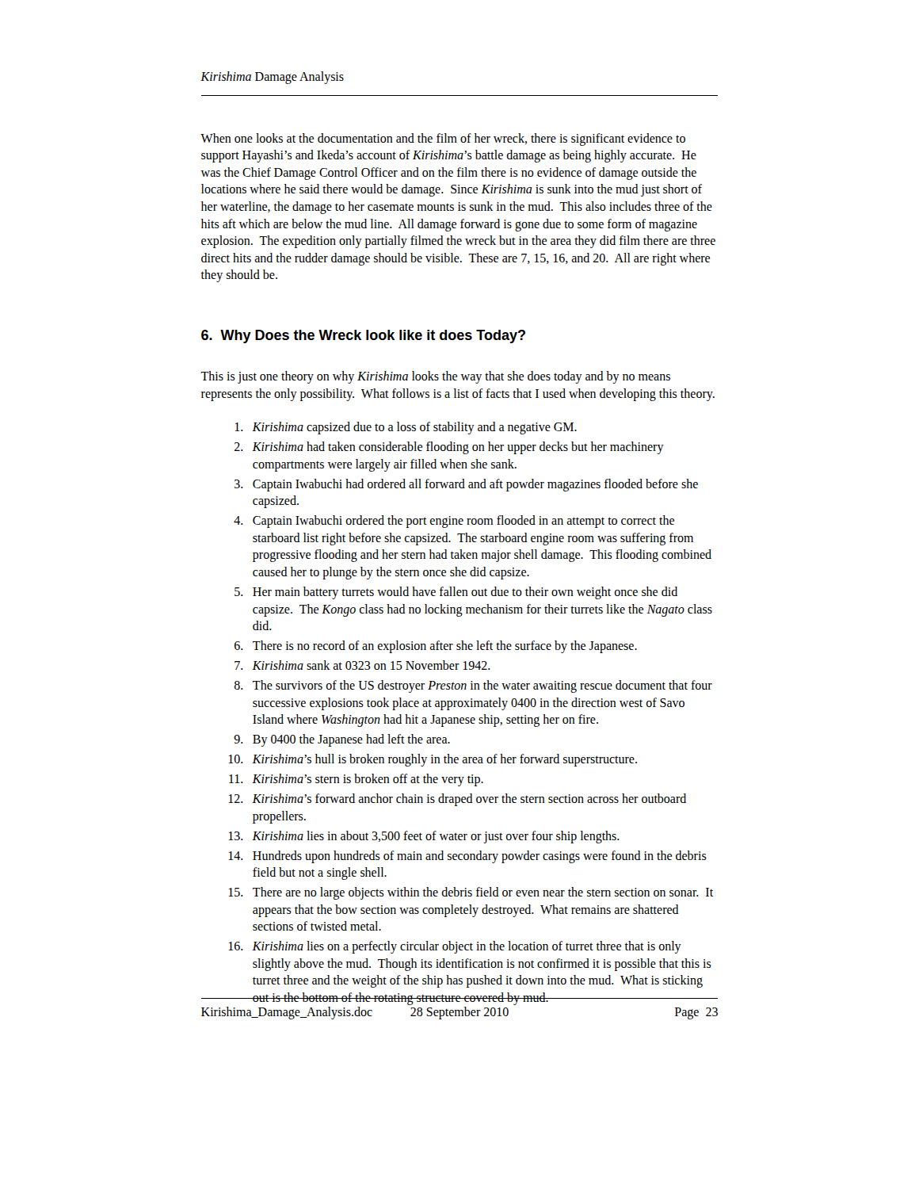Kirishima Damage Analysis
When one looks at the documentation and the film of her wreck, there is significant evidence to support Hayashi’s and Ikeda’s account of Kirishima’s battle damage as being highly accurate. He was the Chief Damage Control Officer and on the film there is no evidence of damage outside the locations where he said there would be damage. Since Kirishima is sunk into the mud just short of her waterline, the damage to her casemate mounts is sunk in the mud. This also includes three of the hits aft which are below the mud line. All damage forward is gone due to some form of magazine explosion. The expedition only partially filmed the wreck but in the area they did film there are three direct hits and the rudder damage should be visible. These are 7, 15, 16, and 20. All are right where they should be.
6. Why Does the Wreck look like it does Today?
This is just one theory on why Kirishima looks the way that she does today and by no means represents the only possibility. What follows is a list of facts that I used when developing this theory.
Kirishima capsized due to a loss of stability and a negative GM.
Kirishima had taken considerable flooding on her upper decks but her machinery compartments were largely air filled when she sank.
Captain Iwabuchi had ordered all forward and aft powder magazines flooded before she capsized.
Captain Iwabuchi ordered the port engine room flooded in an attempt to correct the starboard list right before she capsized. The starboard engine room was suffering from progressive flooding and her stern had taken major shell damage. This flooding combined caused her to plunge by the stern once she did capsize.
Her main battery turrets would have fallen out due to their own weight once she did capsize. The Kongo class had no locking mechanism for their turrets like the Nagato class did.
There is no record of an explosion after she left the surface by the Japanese.
Kirishima sank at 0323 on 15 November 1942.
The survivors of the US destroyer Preston in the water awaiting rescue document that four successive explosions took place at approximately 0400 in the direction west of Savo Island where Washington had hit a Japanese ship, setting her on fire.
By 0400 the Japanese had left the area.
Kirishima’s hull is broken roughly in the area of her forward superstructure.
Kirishima’s stern is broken off at the very tip.
Kirishima’s forward anchor chain is draped over the stern section across her outboard propellers.
Kirishima lies in about 3,500 feet of water or just over four ship lengths.
Hundreds upon hundreds of main and secondary powder casings were found in the debris field but not a single shell.
There are no large objects within the debris field or even near the stern section on sonar. It appears that the bow section was completely destroyed. What remains are shattered sections of twisted metal.
Kirishima lies on a perfectly circular object in the location of turret three that is only slightly above the mud. Though its identification is not confirmed it is possible that this is turret three and the weight of the ship has pushed it down into the mud. What is sticking out is the bottom of the rotating structure covered by mud.
Kirishima_Damage_Analysis.doc 28 September 2010 Page 23